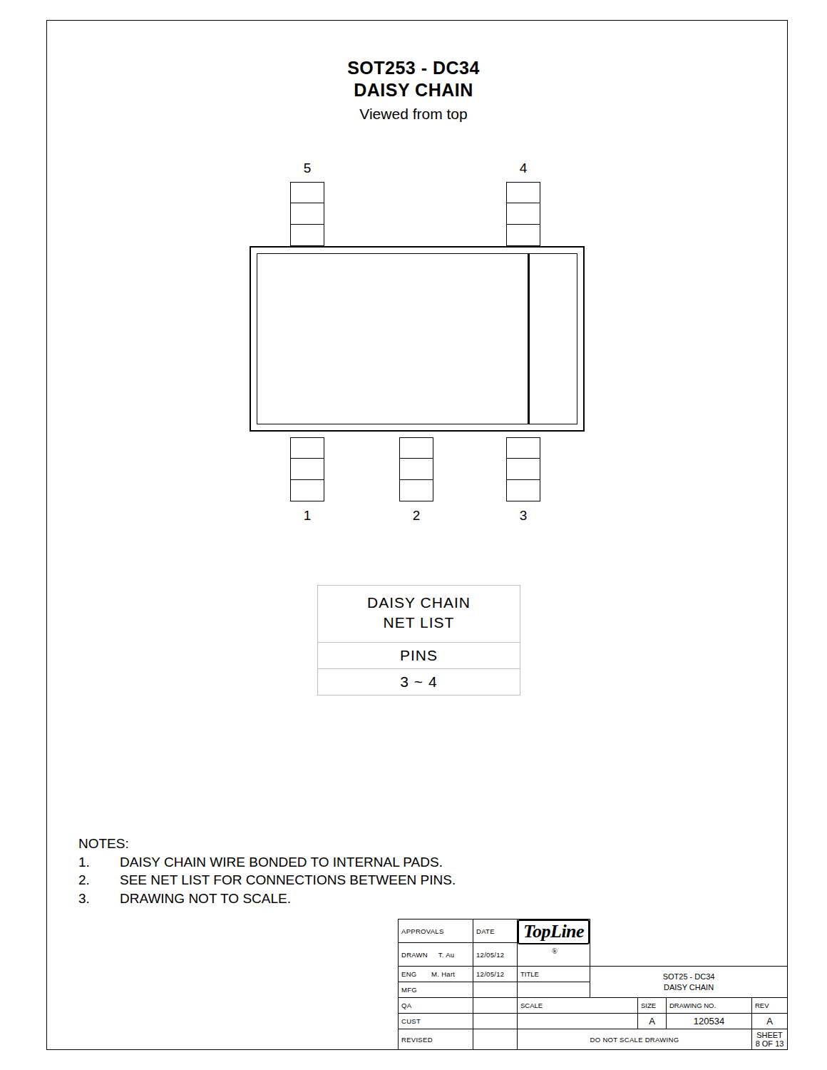SOT253 - DC34
DAISY CHAIN
Viewed from top
5
4
1
2
3
| DAISY CHAIN NET LIST |
| PINS |
| 3 ~ 4 |
NOTES:
| 1. | DAISY CHAIN WIRE BONDED TO INTERNAL PADS. |
| 2. | SEE NET LIST FOR CONNECTIONS BETWEEN PINS. |
| 3. | DRAWING NOT TO SCALE. |
| APPROVALS | DATE | TopLine ® |
| DRAWN T. Au | 12/05/12 |
| ENG M. Hart | 12/05/12 | TITLE | SOT25 - DC34 DAISY CHAIN |
| MFG | |
| QA | | SCALE | SIZE | DRAWING NO. | REV |
| CUST | | | A | 120534 | A |
| REVISED | | DO NOT SCALE DRAWING | SHEET 8 OF 13 |